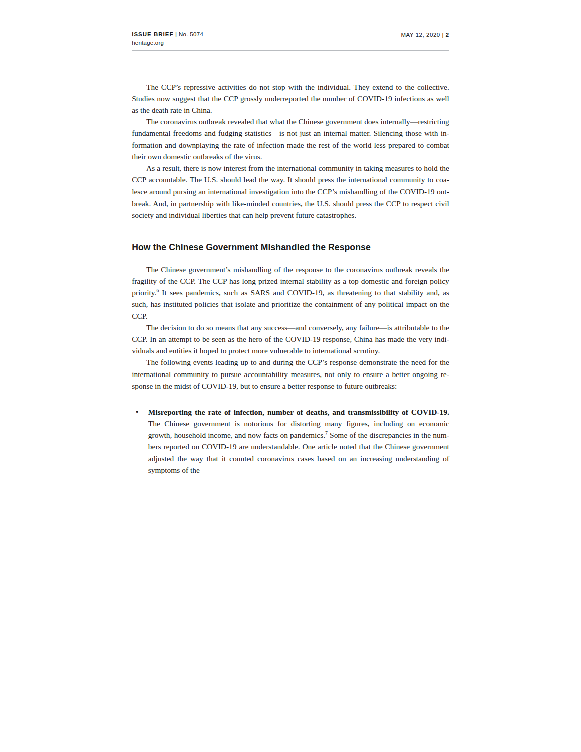ISSUE BRIEF | No. 5074 heritage.org
MAY 12, 2020 | 2
The CCP’s repressive activities do not stop with the individual. They extend to the collective. Studies now suggest that the CCP grossly underreported the number of COVID-19 infections as well as the death rate in China.
The coronavirus outbreak revealed that what the Chinese government does internally—restricting fundamental freedoms and fudging statistics—is not just an internal matter. Silencing those with information and downplaying the rate of infection made the rest of the world less prepared to combat their own domestic outbreaks of the virus.
As a result, there is now interest from the international community in taking measures to hold the CCP accountable. The U.S. should lead the way. It should press the international community to coalesce around pursing an international investigation into the CCP’s mishandling of the COVID-19 outbreak. And, in partnership with like-minded countries, the U.S. should press the CCP to respect civil society and individual liberties that can help prevent future catastrophes.
How the Chinese Government Mishandled the Response
The Chinese government’s mishandling of the response to the coronavirus outbreak reveals the fragility of the CCP. The CCP has long prized internal stability as a top domestic and foreign policy priority.6 It sees pandemics, such as SARS and COVID-19, as threatening to that stability and, as such, has instituted policies that isolate and prioritize the containment of any political impact on the CCP.
The decision to do so means that any success—and conversely, any failure—is attributable to the CCP. In an attempt to be seen as the hero of the COVID-19 response, China has made the very individuals and entities it hoped to protect more vulnerable to international scrutiny.
The following events leading up to and during the CCP’s response demonstrate the need for the international community to pursue accountability measures, not only to ensure a better ongoing response in the midst of COVID-19, but to ensure a better response to future outbreaks:
Misreporting the rate of infection, number of deaths, and transmissibility of COVID-19. The Chinese government is notorious for distorting many figures, including on economic growth, household income, and now facts on pandemics.7 Some of the discrepancies in the numbers reported on COVID-19 are understandable. One article noted that the Chinese government adjusted the way that it counted coronavirus cases based on an increasing understanding of symptoms of the